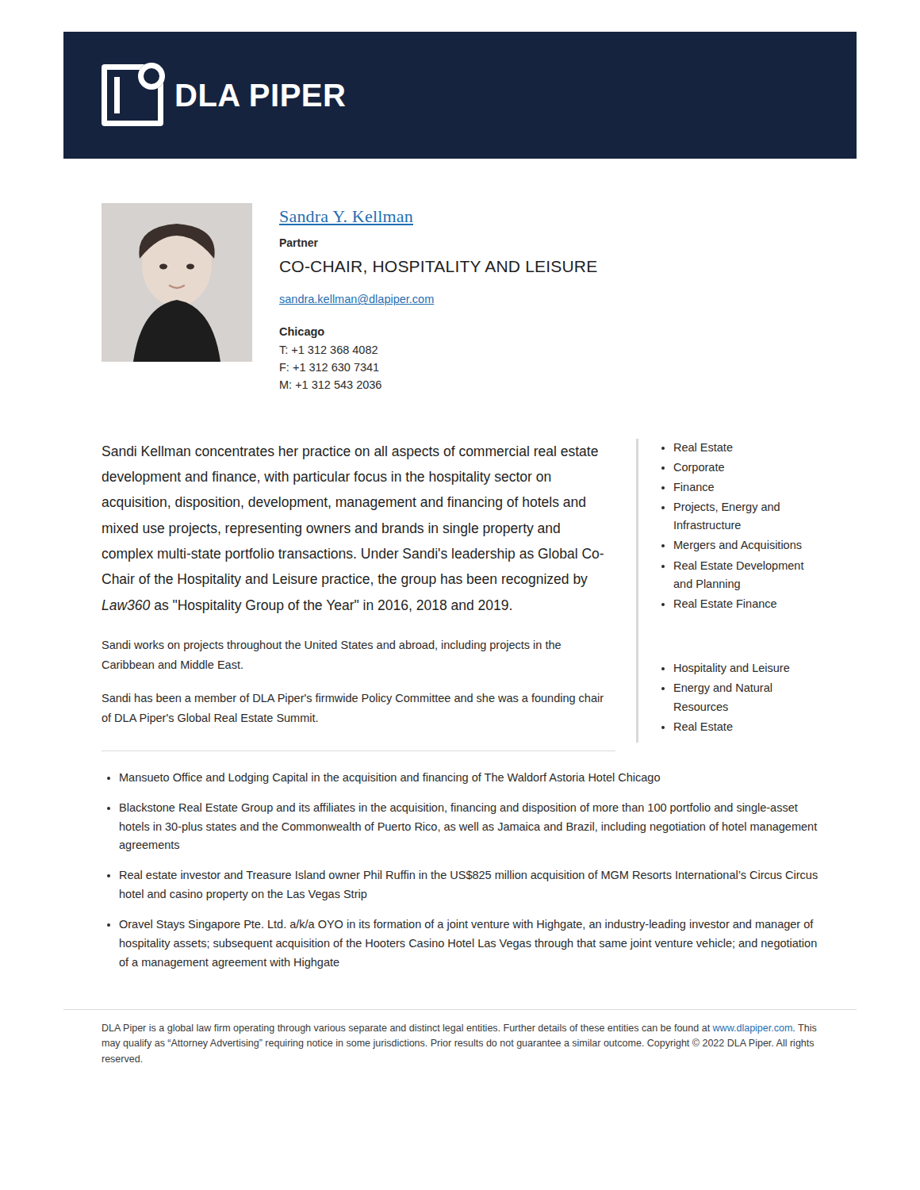DLA PIPER
Sandra Y. Kellman
Partner
CO-CHAIR, HOSPITALITY AND LEISURE
sandra.kellman@dlapiper.com
Chicago
T: +1 312 368 4082
F: +1 312 630 7341
M: +1 312 543 2036
Sandi Kellman concentrates her practice on all aspects of commercial real estate development and finance, with particular focus in the hospitality sector on acquisition, disposition, development, management and financing of hotels and mixed use projects, representing owners and brands in single property and complex multi-state portfolio transactions. Under Sandi's leadership as Global Co-Chair of the Hospitality and Leisure practice, the group has been recognized by Law360 as "Hospitality Group of the Year" in 2016, 2018 and 2019.
Sandi works on projects throughout the United States and abroad, including projects in the Caribbean and Middle East.
Sandi has been a member of DLA Piper's firmwide Policy Committee and she was a founding chair of DLA Piper's Global Real Estate Summit.
Real Estate
Corporate
Finance
Projects, Energy and Infrastructure
Mergers and Acquisitions
Real Estate Development and Planning
Real Estate Finance
Hospitality and Leisure
Energy and Natural Resources
Real Estate
Mansueto Office and Lodging Capital in the acquisition and financing of The Waldorf Astoria Hotel Chicago
Blackstone Real Estate Group and its affiliates in the acquisition, financing and disposition of more than 100 portfolio and single-asset hotels in 30-plus states and the Commonwealth of Puerto Rico, as well as Jamaica and Brazil, including negotiation of hotel management agreements
Real estate investor and Treasure Island owner Phil Ruffin in the US$825 million acquisition of MGM Resorts International’s Circus Circus hotel and casino property on the Las Vegas Strip
Oravel Stays Singapore Pte. Ltd. a/k/a OYO in its formation of a joint venture with Highgate, an industry-leading investor and manager of hospitality assets; subsequent acquisition of the Hooters Casino Hotel Las Vegas through that same joint venture vehicle; and negotiation of a management agreement with Highgate
DLA Piper is a global law firm operating through various separate and distinct legal entities. Further details of these entities can be found at www.dlapiper.com. This may qualify as “Attorney Advertising” requiring notice in some jurisdictions. Prior results do not guarantee a similar outcome. Copyright © 2022 DLA Piper. All rights reserved.